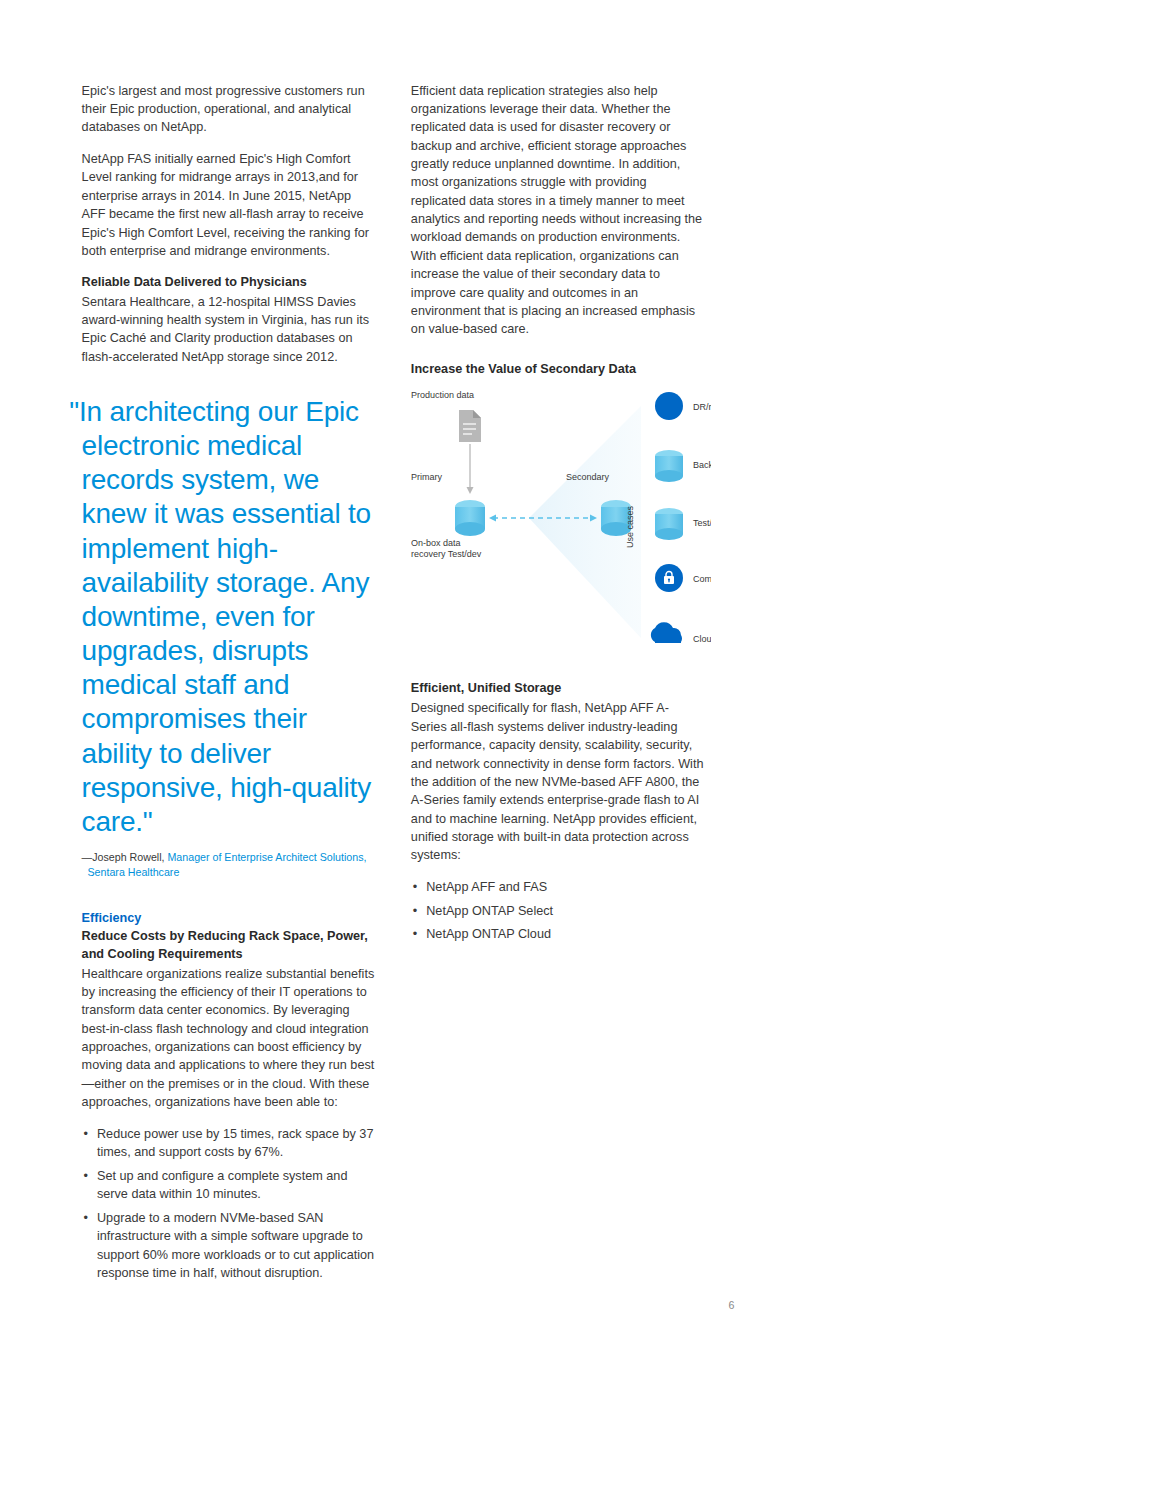Epic's largest and most progressive customers run their Epic production, operational, and analytical databases on NetApp.
NetApp FAS initially earned Epic's High Comfort Level ranking for midrange arrays in 2013,and for enterprise arrays in 2014. In June 2015, NetApp AFF became the first new all-flash array to receive Epic's High Comfort Level, receiving the ranking for both enterprise and midrange environments.
Reliable Data Delivered to Physicians
Sentara Healthcare, a 12-hospital HIMSS Davies award-winning health system in Virginia, has run its Epic Caché and Clarity production databases on flash-accelerated NetApp storage since 2012.
"In architecting our Epic electronic medical records system, we knew it was essential to implement high-availability storage. Any downtime, even for upgrades, disrupts medical staff and compromises their ability to deliver responsive, high-quality care."
—Joseph Rowell, Manager of Enterprise Architect Solutions,
Sentara Healthcare
Efficiency
Reduce Costs by Reducing Rack Space, Power,
and Cooling Requirements
Healthcare organizations realize substantial benefits by increasing the efficiency of their IT operations to transform data center economics. By leveraging best-in-class flash technology and cloud integration approaches, organizations can boost efficiency by moving data and applications to where they run best—either on the premises or in the cloud. With these approaches, organizations have been able to:
Reduce power use by 15 times, rack space by 37 times, and support costs by 67%.
Set up and configure a complete system and serve data within 10 minutes.
Upgrade to a modern NVMe-based SAN infrastructure with a simple software upgrade to support 60% more workloads or to cut application response time in half, without disruption.
Efficient data replication strategies also help organizations leverage their data. Whether the replicated data is used for disaster recovery or backup and archive, efficient storage approaches greatly reduce unplanned downtime. In addition, most organizations struggle with providing replicated data stores in a timely manner to meet analytics and reporting needs without increasing the workload demands on production environments. With efficient data replication, organizations can increase the value of their secondary data to improve care quality and outcomes in an environment that is placing an increased emphasis on value-based care.
Increase the Value of Secondary Data
Production data Primary Secondary On-box data recovery Test/dev Use cases DR/reporting Backup/archive Test/dev/analytics Compliance Cloud
Efficient, Unified Storage
Designed specifically for flash, NetApp AFF A-Series all-flash systems deliver industry-leading performance, capacity density, scalability, security, and network connectivity in dense form factors. With the addition of the new NVMe-based AFF A800, the A-Series family extends enterprise-grade flash to AI and to machine learning. NetApp provides efficient, unified storage with built-in data protection across systems:
NetApp AFF and FAS
NetApp ONTAP Select
NetApp ONTAP Cloud
6